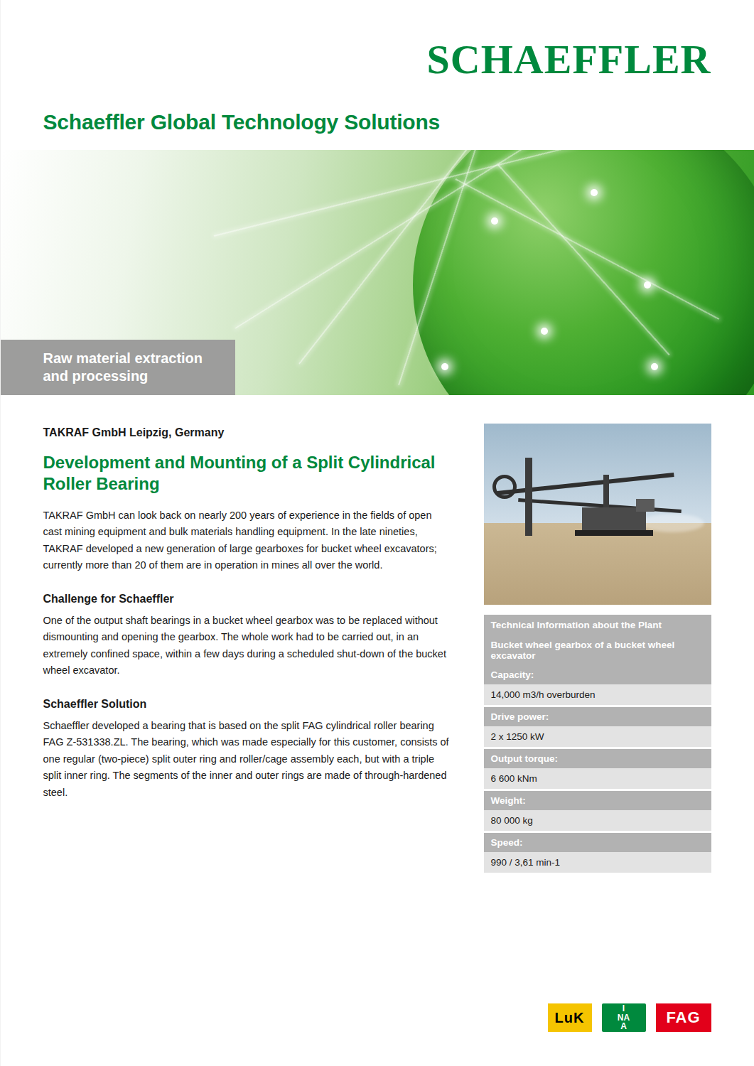SCHAEFFLER
Schaeffler Global Technology Solutions
Raw material extraction
and processing
TAKRAF GmbH Leipzig, Germany
Development and Mounting of a Split Cylindrical
Roller Bearing
TAKRAF GmbH can look back on nearly 200 years of experience in the fields of open cast mining equipment and bulk materials handling equipment. In the late nineties, TAKRAF developed a new generation of large gearboxes for bucket wheel excavators; currently more than 20 of them are in operation in mines all over the world.
Challenge for Schaeffler
One of the output shaft bearings in a bucket wheel gearbox was to be replaced without dismounting and opening the gearbox. The whole work had to be carried out, in an extremely confined space, within a few days during a scheduled shut-down of the bucket wheel excavator.
Schaeffler Solution
Schaeffler developed a bearing that is based on the split FAG cylindrical roller bearing FAG Z-531338.ZL. The bearing, which was made especially for this customer, consists of one regular (two-piece) split outer ring and roller/cage assembly each, but with a triple split inner ring. The segments of the inner and outer rings are made of through-hardened steel.
Technical Information about the Plant
| Bucket wheel gearbox of a bucket wheel excavator |
| --- |
| Capacity: |
| 14,000 m3/h overburden |
| Drive power: |
| 2 x 1250 kW |
| Output torque: |
| 6 600 kNm |
| Weight: |
| 80 000 kg |
| Speed: |
| 990 / 3,61 min-1 |
LuK
INA A
FAG